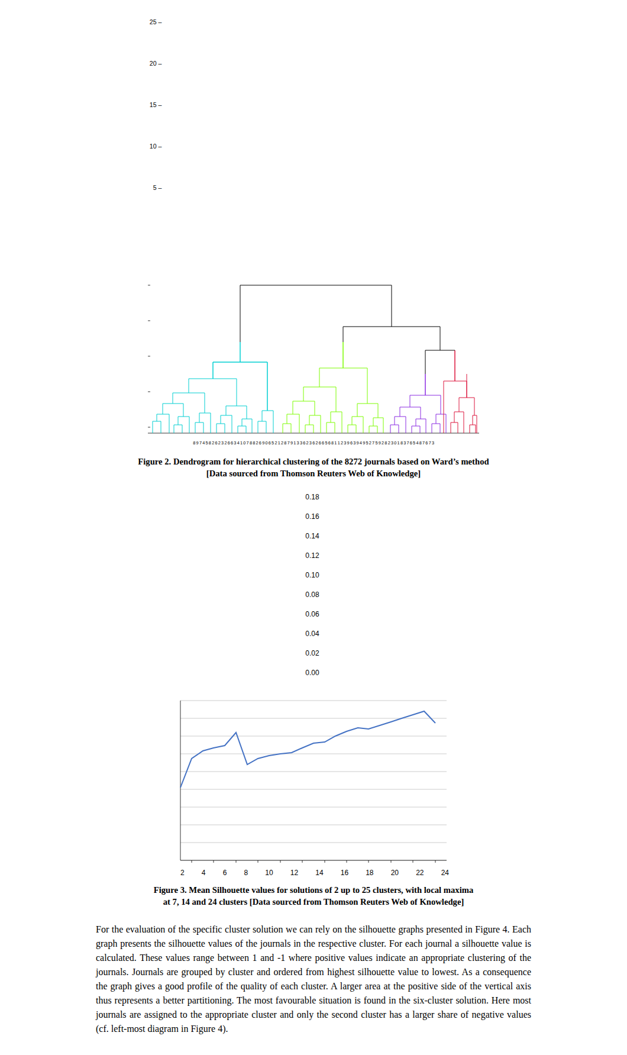25 –
20 –
15 –
10 –
5 –
8 9 7 4 5 8 2 6 2 3 2 6 6 3 4 1 0 7 8 8 2 6 9 0 6 5 2 1 2 8 7 9 1 3 3 6 2 3 6 2 6 6 5 6 8 1 1 2 3 9 6 3 9 4 9 5 2 7 5 9 2 8 2 3 0 1 8 3 7 6 5 4 8 7 6 7 3
Figure 2. Dendrogram for hierarchical clustering of the 8272 journals based on Ward’s method
[Data sourced from Thomson Reuters Web of Knowledge]
0.18
0.16
0.14
0.12
0.10
0.08
0.06
0.04
0.02
0.00
24681012141618202224
Figure 3. Mean Silhouette values for solutions of 2 up to 25 clusters, with local maxima
at 7, 14 and 24 clusters [Data sourced from Thomson Reuters Web of Knowledge]
For the evaluation of the specific cluster solution we can rely on the silhouette graphs presented in Figure 4. Each graph presents the silhouette values of the journals in the respective cluster. For each journal a silhouette value is calculated. These values range between 1 and -1 where positive values indicate an appropriate clustering of the journals. Journals are grouped by cluster and ordered from highest silhouette value to lowest. As a consequence the graph gives a good profile of the quality of each cluster. A larger area at the positive side of the vertical axis thus represents a better partitioning. The most favourable situation is found in the six-cluster solution. Here most journals are assigned to the appropriate cluster and only the second cluster has a larger share of negative values (cf. left-most diagram in Figure 4).